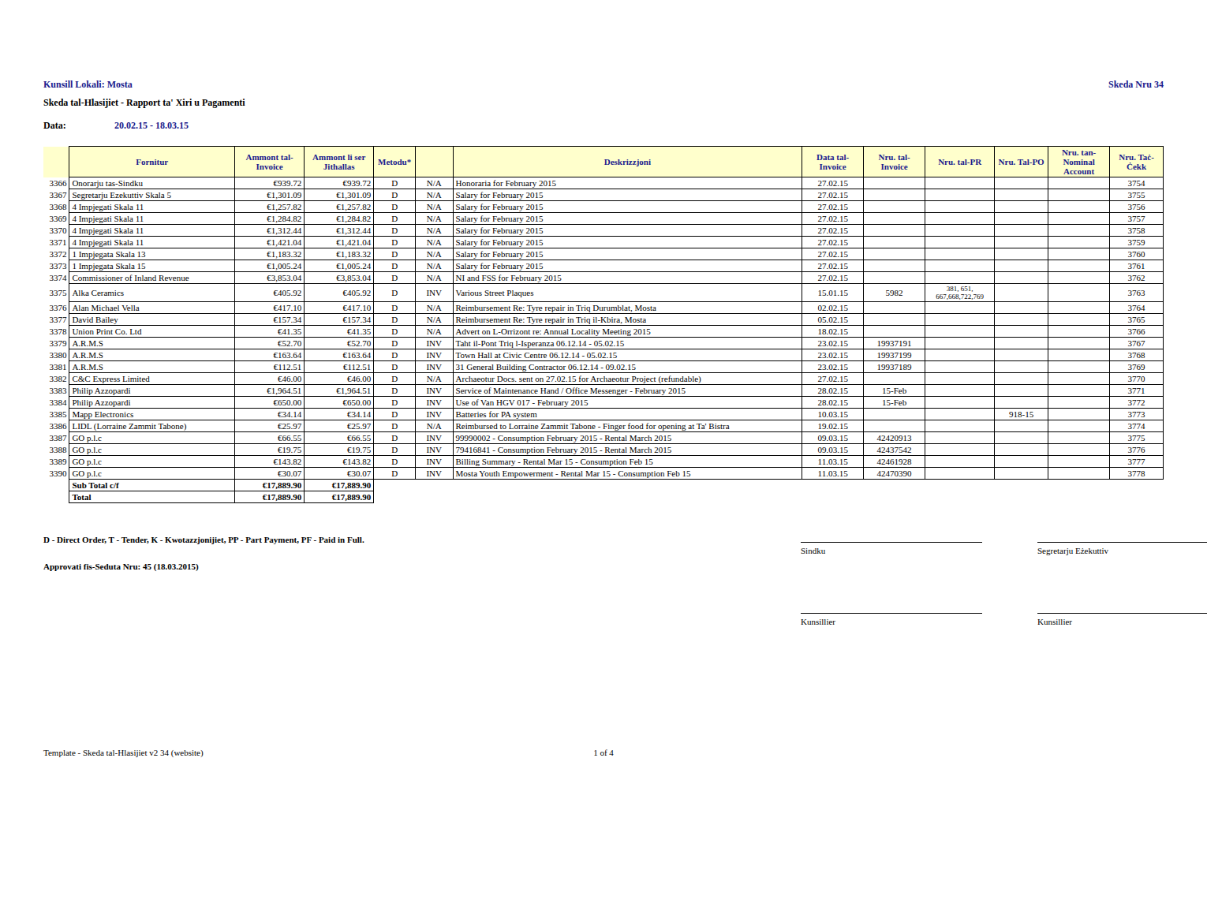Kunsill Lokali: Mosta
Skeda Nru 34
Skeda tal-Hlasijiet - Rapport ta' Xiri u Pagamenti
Data: 20.02.15 - 18.03.15
| | Fornitur | Ammont tal- Invoice | Ammont li ser Jithallas | Metodu* | | Deskrizzjoni | Data tal-Invoice | Nru. tal-Invoice | Nru. tal-PR | Nru. Tal-PO | Nru. tan-Nominal Account | Nru. Taċ-Ċekk |
| --- | --- | --- | --- | --- | --- | --- | --- | --- | --- | --- | --- | --- |
| 3366 | Onorarju tas-Sindku | €939.72 | €939.72 | D | N/A | Honoraria for February 2015 | 27.02.15 | | | | | 3754 |
| 3367 | Segretarju Ezekuttiv Skala 5 | €1,301.09 | €1,301.09 | D | N/A | Salary for February 2015 | 27.02.15 | | | | | 3755 |
| 3368 | 4 Impjegati Skala 11 | €1,257.82 | €1,257.82 | D | N/A | Salary for February 2015 | 27.02.15 | | | | | 3756 |
| 3369 | 4 Impjegati Skala 11 | €1,284.82 | €1,284.82 | D | N/A | Salary for February 2015 | 27.02.15 | | | | | 3757 |
| 3370 | 4 Impjegati Skala 11 | €1,312.44 | €1,312.44 | D | N/A | Salary for February 2015 | 27.02.15 | | | | | 3758 |
| 3371 | 4 Impjegati Skala 11 | €1,421.04 | €1,421.04 | D | N/A | Salary for February 2015 | 27.02.15 | | | | | 3759 |
| 3372 | 1 Impjegata Skala 13 | €1,183.32 | €1,183.32 | D | N/A | Salary for February 2015 | 27.02.15 | | | | | 3760 |
| 3373 | 1 Impjegata Skala 15 | €1,005.24 | €1,005.24 | D | N/A | Salary for February 2015 | 27.02.15 | | | | | 3761 |
| 3374 | Commissioner of Inland Revenue | €3,853.04 | €3,853.04 | D | N/A | NI and FSS for February 2015 | 27.02.15 | | | | | 3762 |
| 3375 | Alka Ceramics | €405.92 | €405.92 | D | INV | Various Street Plaques | 15.01.15 | 5982 | 381, 651, 667,668,722,769 | | | 3763 |
| 3376 | Alan Michael Vella | €417.10 | €417.10 | D | N/A | Reimbursement Re: Tyre repair in Triq Durumblat, Mosta | 02.02.15 | | | | | 3764 |
| 3377 | David Bailey | €157.34 | €157.34 | D | N/A | Reimbursement Re: Tyre repair in Triq il-Kbira, Mosta | 05.02.15 | | | | | 3765 |
| 3378 | Union Print Co. Ltd | €41.35 | €41.35 | D | N/A | Advert on L-Orrizont re: Annual Locality Meeting 2015 | 18.02.15 | | | | | 3766 |
| 3379 | A.R.M.S | €52.70 | €52.70 | D | INV | Taht il-Pont Triq l-Isperanza 06.12.14 - 05.02.15 | 23.02.15 | 19937191 | | | | 3767 |
| 3380 | A.R.M.S | €163.64 | €163.64 | D | INV | Town Hall at Civic Centre 06.12.14 - 05.02.15 | 23.02.15 | 19937199 | | | | 3768 |
| 3381 | A.R.M.S | €112.51 | €112.51 | D | INV | 31 General Building Contractor 06.12.14 - 09.02.15 | 23.02.15 | 19937189 | | | | 3769 |
| 3382 | C&C Express Limited | €46.00 | €46.00 | D | N/A | Archaeotur Docs. sent on 27.02.15 for Archaeotur Project (refundable) | 27.02.15 | | | | | 3770 |
| 3383 | Philip Azzopardi | €1,964.51 | €1,964.51 | D | INV | Service of Maintenance Hand / Office Messenger - February 2015 | 28.02.15 | 15-Feb | | | | 3771 |
| 3384 | Philip Azzopardi | €650.00 | €650.00 | D | INV | Use of Van HGV 017 - February 2015 | 28.02.15 | 15-Feb | | | | 3772 |
| 3385 | Mapp Electronics | €34.14 | €34.14 | D | INV | Batteries for PA system | 10.03.15 | | | 918-15 | | 3773 |
| 3386 | LIDL (Lorraine Zammit Tabone) | €25.97 | €25.97 | D | N/A | Reimbursed to Lorraine Zammit Tabone - Finger food for opening at Ta' Bistra | 19.02.15 | | | | | 3774 |
| 3387 | GO p.l.c | €66.55 | €66.55 | D | INV | 99990002 - Consumption February 2015 - Rental March 2015 | 09.03.15 | 42420913 | | | | 3775 |
| 3388 | GO p.l.c | €19.75 | €19.75 | D | INV | 79416841 - Consumption February 2015 - Rental March 2015 | 09.03.15 | 42437542 | | | | 3776 |
| 3389 | GO p.l.c | €143.82 | €143.82 | D | INV | Billing Summary - Rental Mar 15 - Consumption Feb 15 | 11.03.15 | 42461928 | | | | 3777 |
| 3390 | GO p.l.c | €30.07 | €30.07 | D | INV | Mosta Youth Empowerment - Rental Mar 15 - Consumption Feb 15 | 11.03.15 | 42470390 | | | | 3778 |
| | Sub Total c/f | €17,889.90 | €17,889.90 | | | | | | | | | |
| | Total | €17,889.90 | €17,889.90 | | | | | | | | | |
Sindku
Segretarju Eżekuttiv
Kunsillier
Kunsillier
D - Direct Order, T - Tender, K - Kwotazzjonijiet, PP - Part Payment, PF - Paid in Full.
Approvati fis-Seduta Nru: 45 (18.03.2015)
Template - Skeda tal-Hlasijiet v2 34 (website) 1 of 4